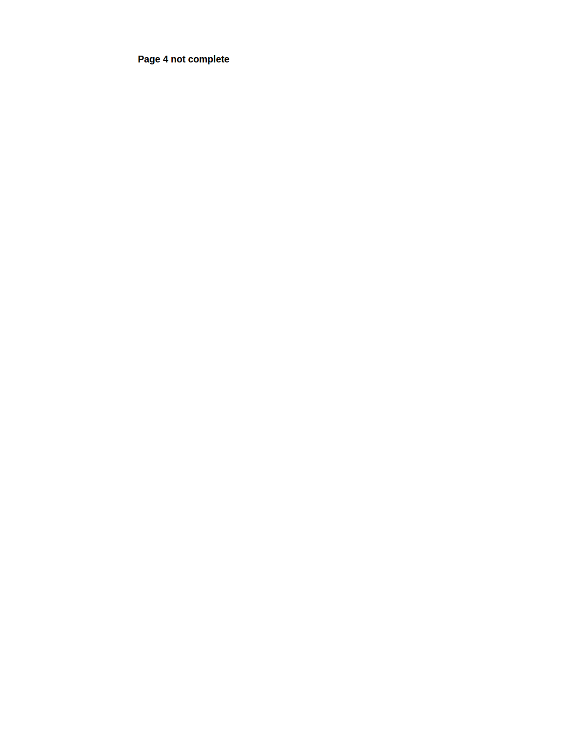Page 4 not complete